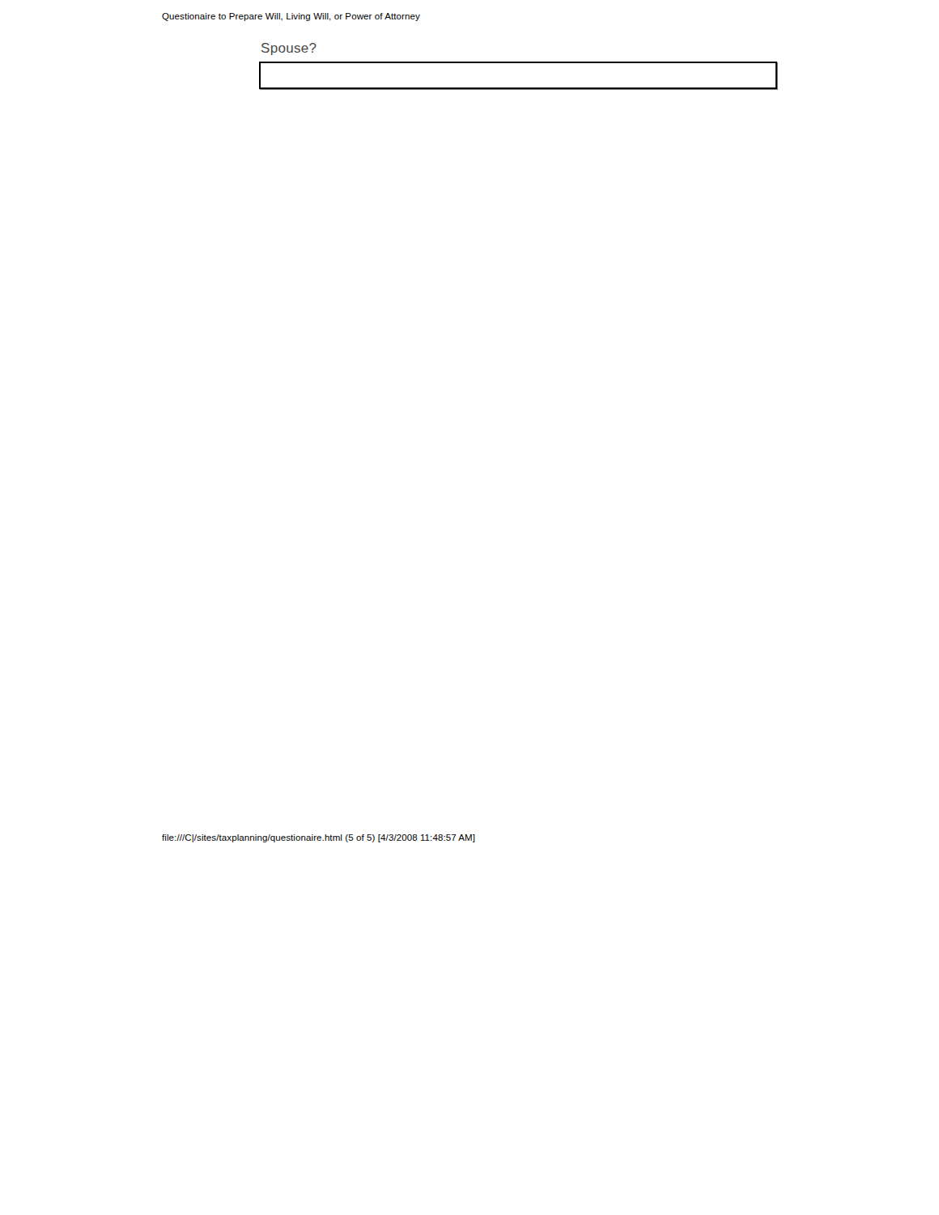Questionaire to Prepare Will, Living Will, or Power of Attorney
Spouse?
file:///C|/sites/taxplanning/questionaire.html (5 of 5) [4/3/2008 11:48:57 AM]